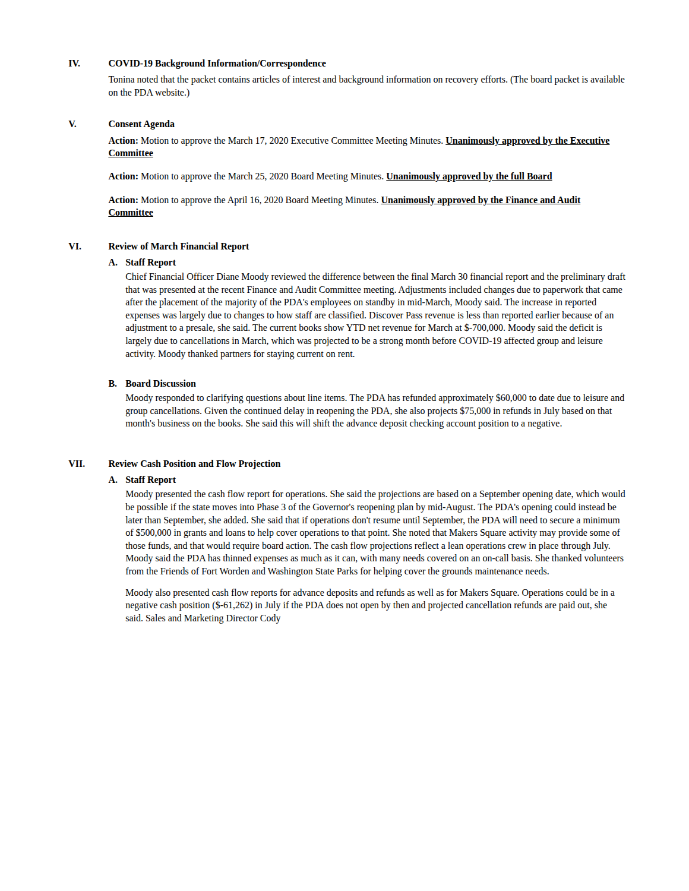IV.
COVID-19 Background Information/Correspondence
Tonina noted that the packet contains articles of interest and background information on recovery efforts. (The board packet is available on the PDA website.)
V.
Consent Agenda
Action: Motion to approve the March 17, 2020 Executive Committee Meeting Minutes. Unanimously approved by the Executive Committee
Action: Motion to approve the March 25, 2020 Board Meeting Minutes. Unanimously approved by the full Board
Action: Motion to approve the April 16, 2020 Board Meeting Minutes. Unanimously approved by the Finance and Audit Committee
VI.
Review of March Financial Report
A.
Staff Report
Chief Financial Officer Diane Moody reviewed the difference between the final March 30 financial report and the preliminary draft that was presented at the recent Finance and Audit Committee meeting. Adjustments included changes due to paperwork that came after the placement of the majority of the PDA's employees on standby in mid-March, Moody said. The increase in reported expenses was largely due to changes to how staff are classified. Discover Pass revenue is less than reported earlier because of an adjustment to a presale, she said. The current books show YTD net revenue for March at $-700,000. Moody said the deficit is largely due to cancellations in March, which was projected to be a strong month before COVID-19 affected group and leisure activity. Moody thanked partners for staying current on rent.
B.
Board Discussion
Moody responded to clarifying questions about line items. The PDA has refunded approximately $60,000 to date due to leisure and group cancellations. Given the continued delay in reopening the PDA, she also projects $75,000 in refunds in July based on that month's business on the books. She said this will shift the advance deposit checking account position to a negative.
VII.
Review Cash Position and Flow Projection
A.
Staff Report
Moody presented the cash flow report for operations. She said the projections are based on a September opening date, which would be possible if the state moves into Phase 3 of the Governor's reopening plan by mid-August. The PDA's opening could instead be later than September, she added. She said that if operations don't resume until September, the PDA will need to secure a minimum of $500,000 in grants and loans to help cover operations to that point. She noted that Makers Square activity may provide some of those funds, and that would require board action. The cash flow projections reflect a lean operations crew in place through July. Moody said the PDA has thinned expenses as much as it can, with many needs covered on an on-call basis. She thanked volunteers from the Friends of Fort Worden and Washington State Parks for helping cover the grounds maintenance needs.
Moody also presented cash flow reports for advance deposits and refunds as well as for Makers Square. Operations could be in a negative cash position ($-61,262) in July if the PDA does not open by then and projected cancellation refunds are paid out, she said. Sales and Marketing Director Cody